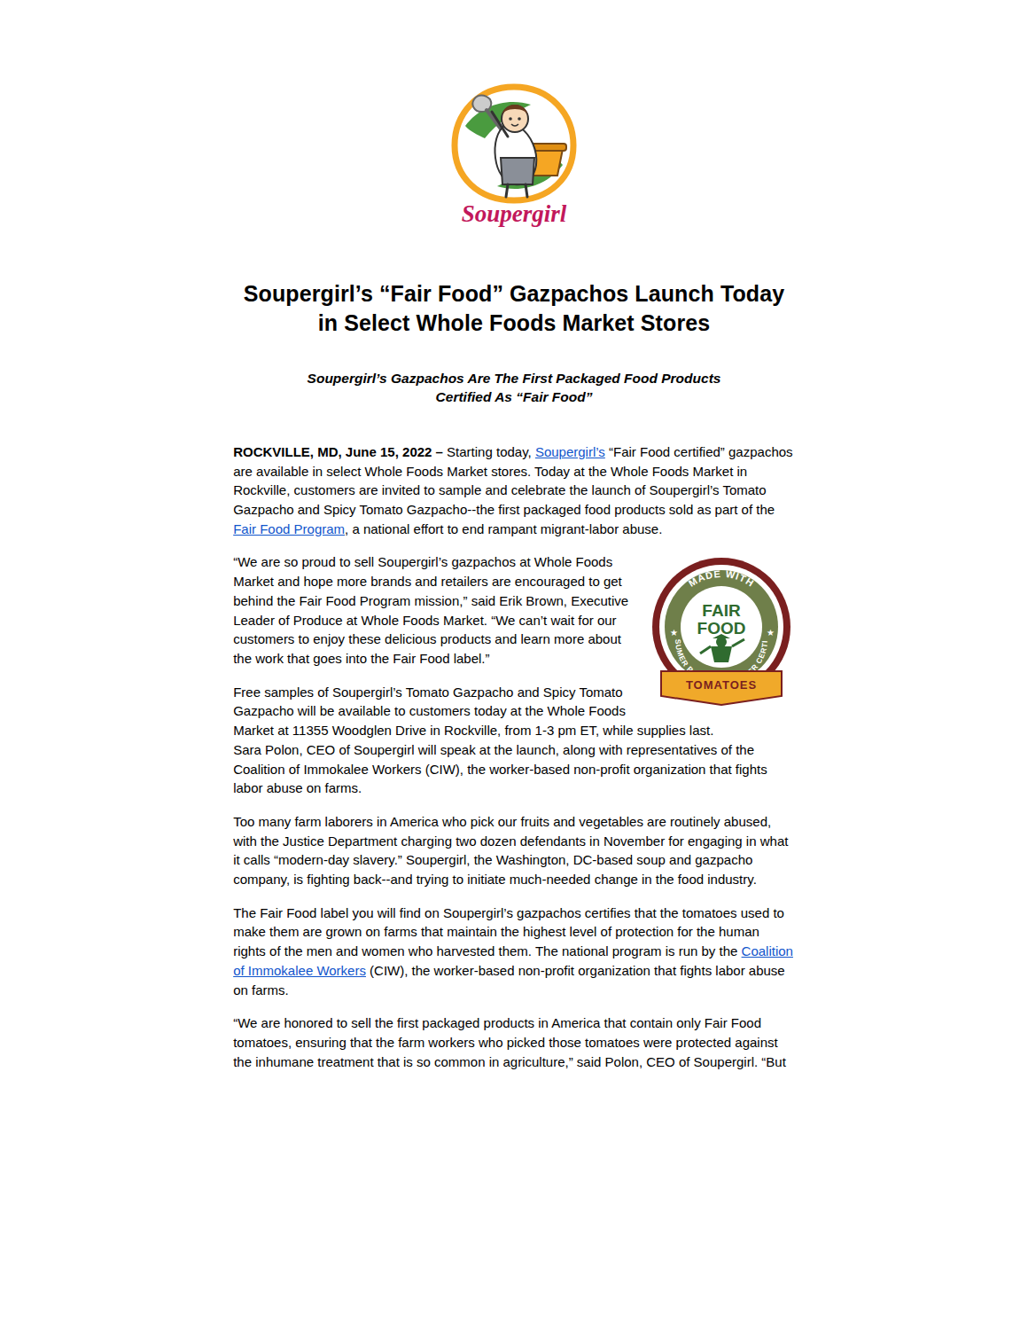Soupergirl
Soupergirl’s “Fair Food” Gazpachos Launch Today in Select Whole Foods Market Stores
Soupergirl’s Gazpachos Are The First Packaged Food Products
Certified As “Fair Food”
ROCKVILLE, MD, June 15, 2022 – Starting today, Soupergirl’s “Fair Food certified” gazpachos are available in select Whole Foods Market stores. Today at the Whole Foods Market in Rockville, customers are invited to sample and celebrate the launch of Soupergirl’s Tomato Gazpacho and Spicy Tomato Gazpacho--the first packaged food products sold as part of the Fair Food Program, a national effort to end rampant migrant-labor abuse.
MADE WITH CONSUMER POWERED WORKER CERTIFIED ★ ★ FAIR FOOD TOMATOES
“We are so proud to sell Soupergirl’s gazpachos at Whole Foods Market and hope more brands and retailers are encouraged to get behind the Fair Food Program mission,” said Erik Brown, Executive Leader of Produce at Whole Foods Market. “We can’t wait for our customers to enjoy these delicious products and learn more about the work that goes into the Fair Food label.”
Free samples of Soupergirl’s Tomato Gazpacho and Spicy Tomato Gazpacho will be available to customers today at the Whole Foods Market at 11355 Woodglen Drive in Rockville, from 1-3 pm ET, while supplies last.
Sara Polon, CEO of Soupergirl will speak at the launch, along with representatives of the Coalition of Immokalee Workers (CIW), the worker-based non-profit organization that fights labor abuse on farms.
Too many farm laborers in America who pick our fruits and vegetables are routinely abused, with the Justice Department charging two dozen defendants in November for engaging in what it calls “modern-day slavery.” Soupergirl, the Washington, DC-based soup and gazpacho company, is fighting back--and trying to initiate much-needed change in the food industry.
The Fair Food label you will find on Soupergirl’s gazpachos certifies that the tomatoes used to make them are grown on farms that maintain the highest level of protection for the human rights of the men and women who harvested them. The national program is run by the Coalition of Immokalee Workers (CIW), the worker-based non-profit organization that fights labor abuse on farms.
“We are honored to sell the first packaged products in America that contain only Fair Food tomatoes, ensuring that the farm workers who picked those tomatoes were protected against the inhumane treatment that is so common in agriculture,” said Polon, CEO of Soupergirl. “But